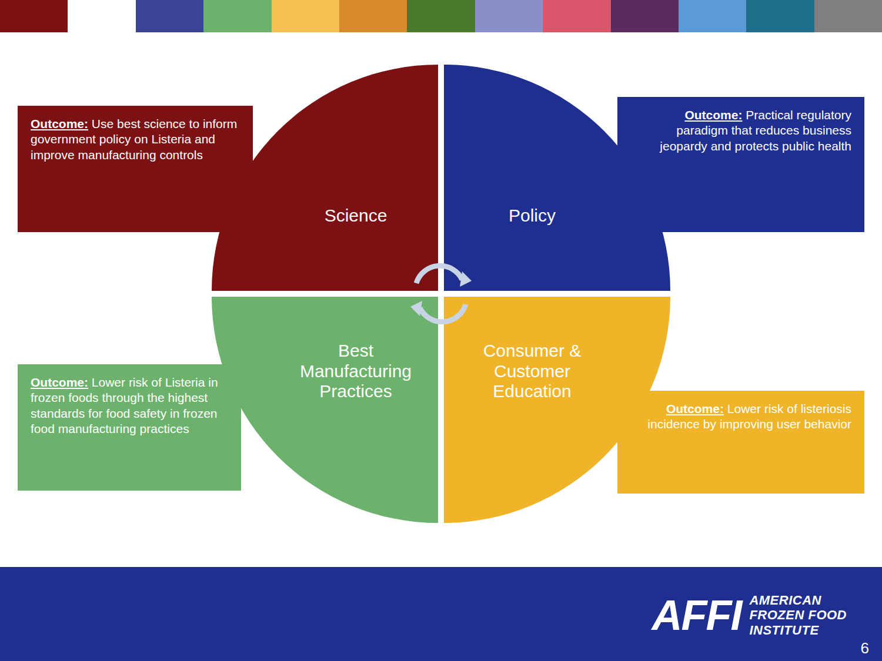Science
Policy
Best
Manufacturing
Practices
Consumer &
Customer
Education
Outcome: Use best science to inform government policy on Listeria and improve manufacturing controls
Outcome: Practical regulatory paradigm that reduces business jeopardy and protects public health
Outcome: Lower risk of Listeria in frozen foods through the highest standards for food safety in frozen food manufacturing practices
Outcome: Lower risk of listeriosis incidence by improving user behavior
AFFI AMERICAN
FROZEN FOOD
INSTITUTE
6